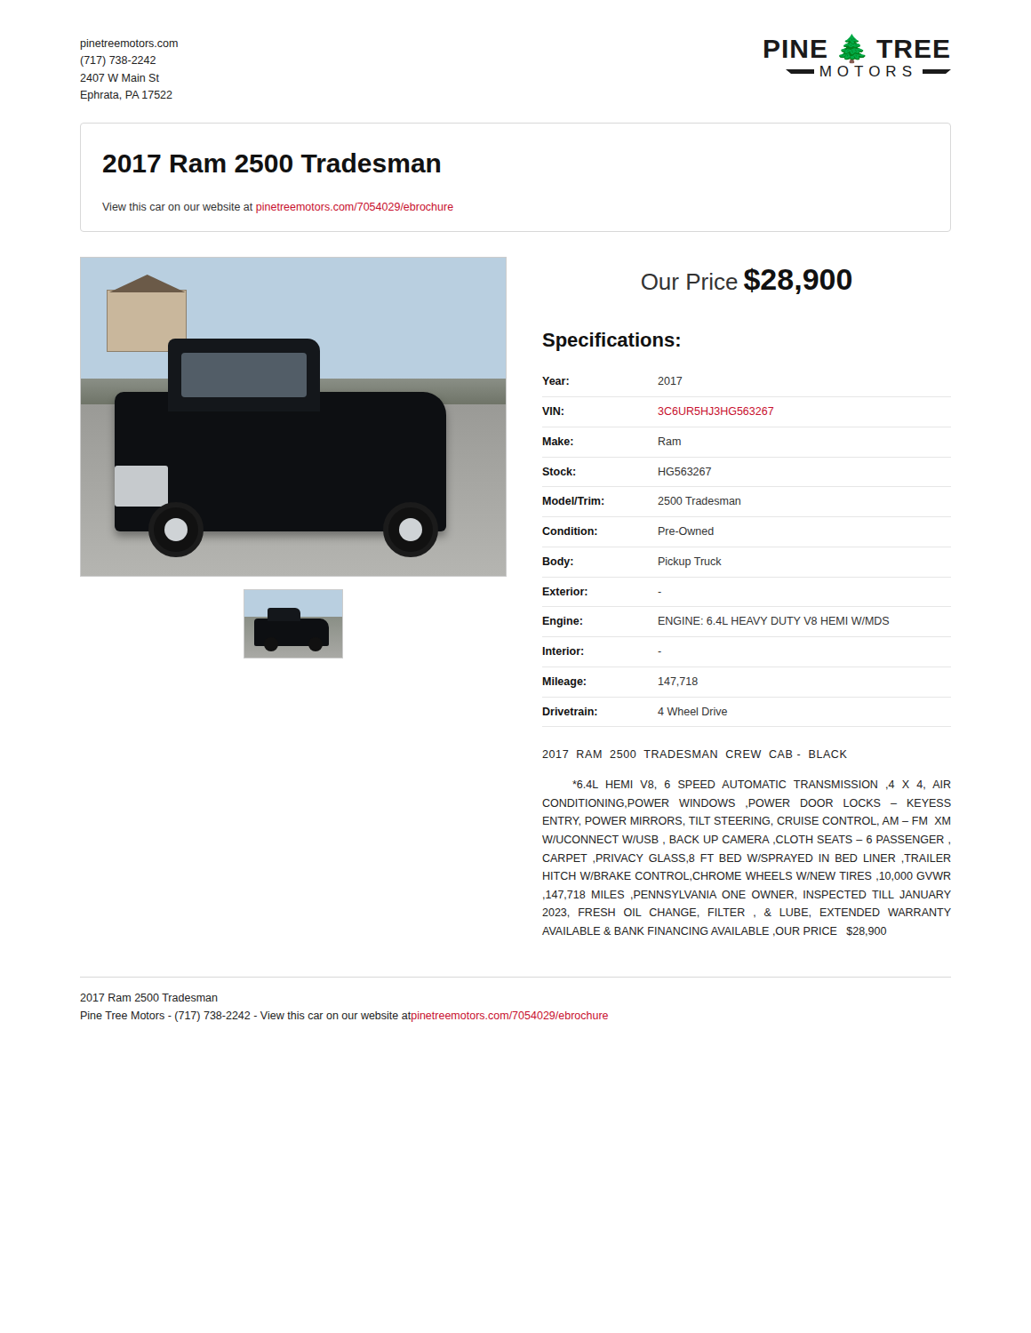pinetreemotors.com
(717) 738-2242
2407 W Main St
Ephrata, PA 17522
PINE 🌲 TREE
MOTORS
2017 Ram 2500 Tradesman
View this car on our website at pinetreemotors.com/7054029/ebrochure
Our Price$28,900
Specifications:
| Year: | 2017 |
| VIN: | 3C6UR5HJ3HG563267 |
| Make: | Ram |
| Stock: | HG563267 |
| Model/Trim: | 2500 Tradesman |
| Condition: | Pre-Owned |
| Body: | Pickup Truck |
| Exterior: | - |
| Engine: | ENGINE: 6.4L HEAVY DUTY V8 HEMI W/MDS |
| Interior: | - |
| Mileage: | 147,718 |
| Drivetrain: | 4 Wheel Drive |
2017 RAM 2500 TRADESMAN CREW CAB - BLACK
*6.4L HEMI V8, 6 SPEED AUTOMATIC TRANSMISSION ,4 X 4, AIR CONDITIONING,POWER WINDOWS ,POWER DOOR LOCKS – KEYESS ENTRY, POWER MIRRORS, TILT STEERING, CRUISE CONTROL, AM – FM XM W/UCONNECT W/USB , BACK UP CAMERA ,CLOTH SEATS – 6 PASSENGER , CARPET ,PRIVACY GLASS,8 FT BED W/SPRAYED IN BED LINER ,TRAILER HITCH W/BRAKE CONTROL,CHROME WHEELS W/NEW TIRES ,10,000 GVWR ,147,718 MILES ,PENNSYLVANIA ONE OWNER, INSPECTED TILL JANUARY 2023, FRESH OIL CHANGE, FILTER , & LUBE, EXTENDED WARRANTY AVAILABLE & BANK FINANCING AVAILABLE ,OUR PRICE $28,900
2017 Ram 2500 Tradesman
Pine Tree Motors - (717) 738-2242 - View this car on our website atpinetreemotors.com/7054029/ebrochure